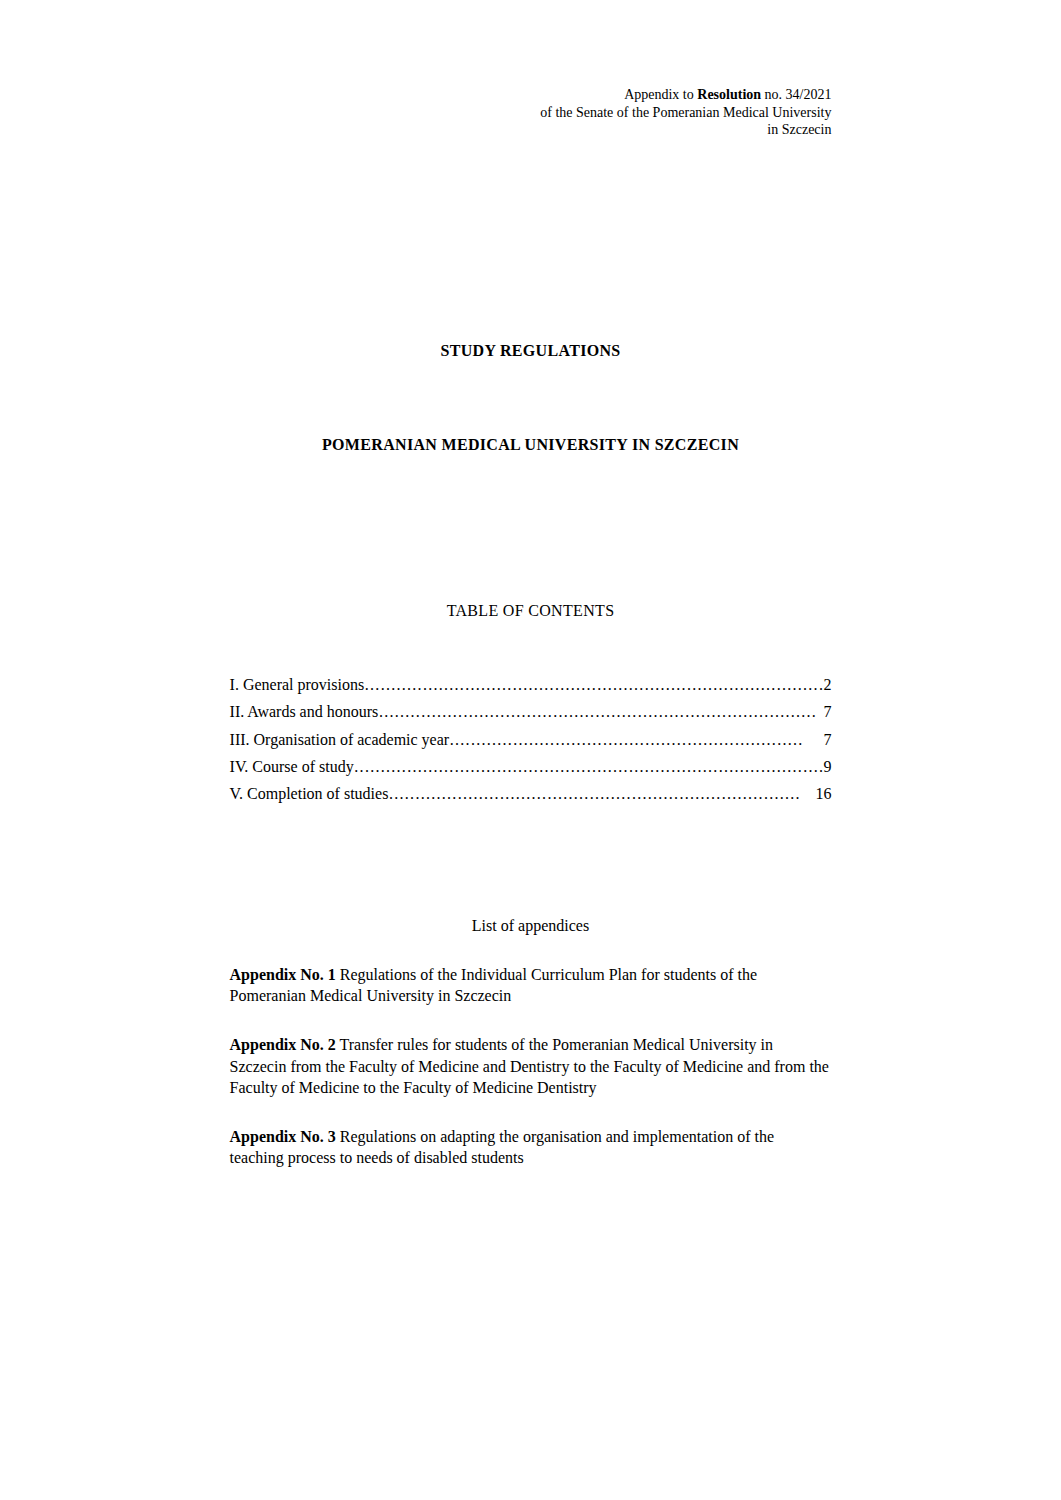Appendix to Resolution no. 34/2021 of the Senate of the Pomeranian Medical University in Szczecin
STUDY REGULATIONS
POMERANIAN MEDICAL UNIVERSITY IN SZCZECIN
TABLE OF CONTENTS
I. General provisions ........................................................................................ 2
II. Awards and honours ................................................................................... 7
III. Organisation of academic year ................................................................... 7
IV. Course of study ......................................................................................... 9
V. Completion of studies .............................................................................. 16
List of appendices
Appendix No. 1 Regulations of the Individual Curriculum Plan for students of the Pomeranian Medical University in Szczecin
Appendix No. 2 Transfer rules for students of the Pomeranian Medical University in Szczecin from the Faculty of Medicine and Dentistry to the Faculty of Medicine and from the Faculty of Medicine to the Faculty of Medicine Dentistry
Appendix No. 3 Regulations on adapting the organisation and implementation of the teaching process to needs of disabled students